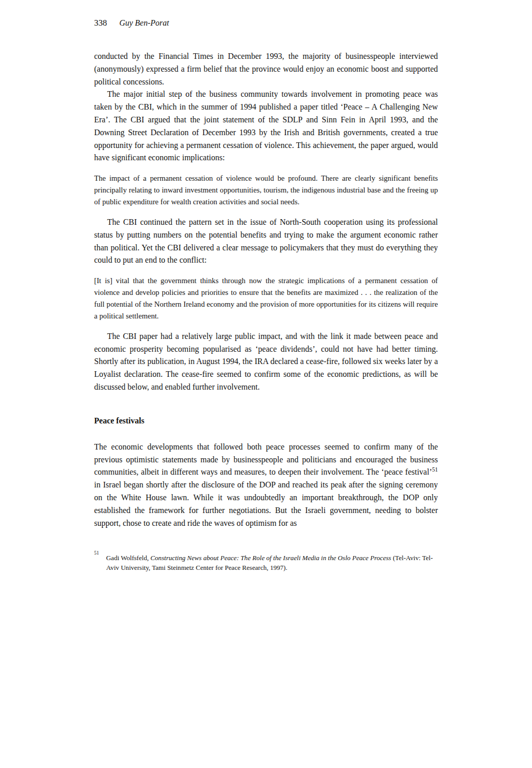338 Guy Ben-Porat
conducted by the Financial Times in December 1993, the majority of businesspeople interviewed (anonymously) expressed a firm belief that the province would enjoy an economic boost and supported political concessions.
The major initial step of the business community towards involvement in promoting peace was taken by the CBI, which in the summer of 1994 published a paper titled ‘Peace – A Challenging New Era’. The CBI argued that the joint statement of the SDLP and Sinn Fein in April 1993, and the Downing Street Declaration of December 1993 by the Irish and British governments, created a true opportunity for achieving a permanent cessation of violence. This achievement, the paper argued, would have significant economic implications:
The impact of a permanent cessation of violence would be profound. There are clearly significant benefits principally relating to inward investment opportunities, tourism, the indigenous industrial base and the freeing up of public expenditure for wealth creation activities and social needs.
The CBI continued the pattern set in the issue of North-South cooperation using its professional status by putting numbers on the potential benefits and trying to make the argument economic rather than political. Yet the CBI delivered a clear message to policymakers that they must do everything they could to put an end to the conflict:
[It is] vital that the government thinks through now the strategic implications of a permanent cessation of violence and develop policies and priorities to ensure that the benefits are maximized . . . the realization of the full potential of the Northern Ireland economy and the provision of more opportunities for its citizens will require a political settlement.
The CBI paper had a relatively large public impact, and with the link it made between peace and economic prosperity becoming popularised as ‘peace dividends’, could not have had better timing. Shortly after its publication, in August 1994, the IRA declared a cease-fire, followed six weeks later by a Loyalist declaration. The cease-fire seemed to confirm some of the economic predictions, as will be discussed below, and enabled further involvement.
Peace festivals
The economic developments that followed both peace processes seemed to confirm many of the previous optimistic statements made by businesspeople and politicians and encouraged the business communities, albeit in different ways and measures, to deepen their involvement. The ‘peace festival’51 in Israel began shortly after the disclosure of the DOP and reached its peak after the signing ceremony on the White House lawn. While it was undoubtedly an important breakthrough, the DOP only established the framework for further negotiations. But the Israeli government, needing to bolster support, chose to create and ride the waves of optimism for as
51 Gadi Wolfsfeld, Constructing News about Peace: The Role of the Israeli Media in the Oslo Peace Process (Tel-Aviv: Tel-Aviv University, Tami Steinmetz Center for Peace Research, 1997).